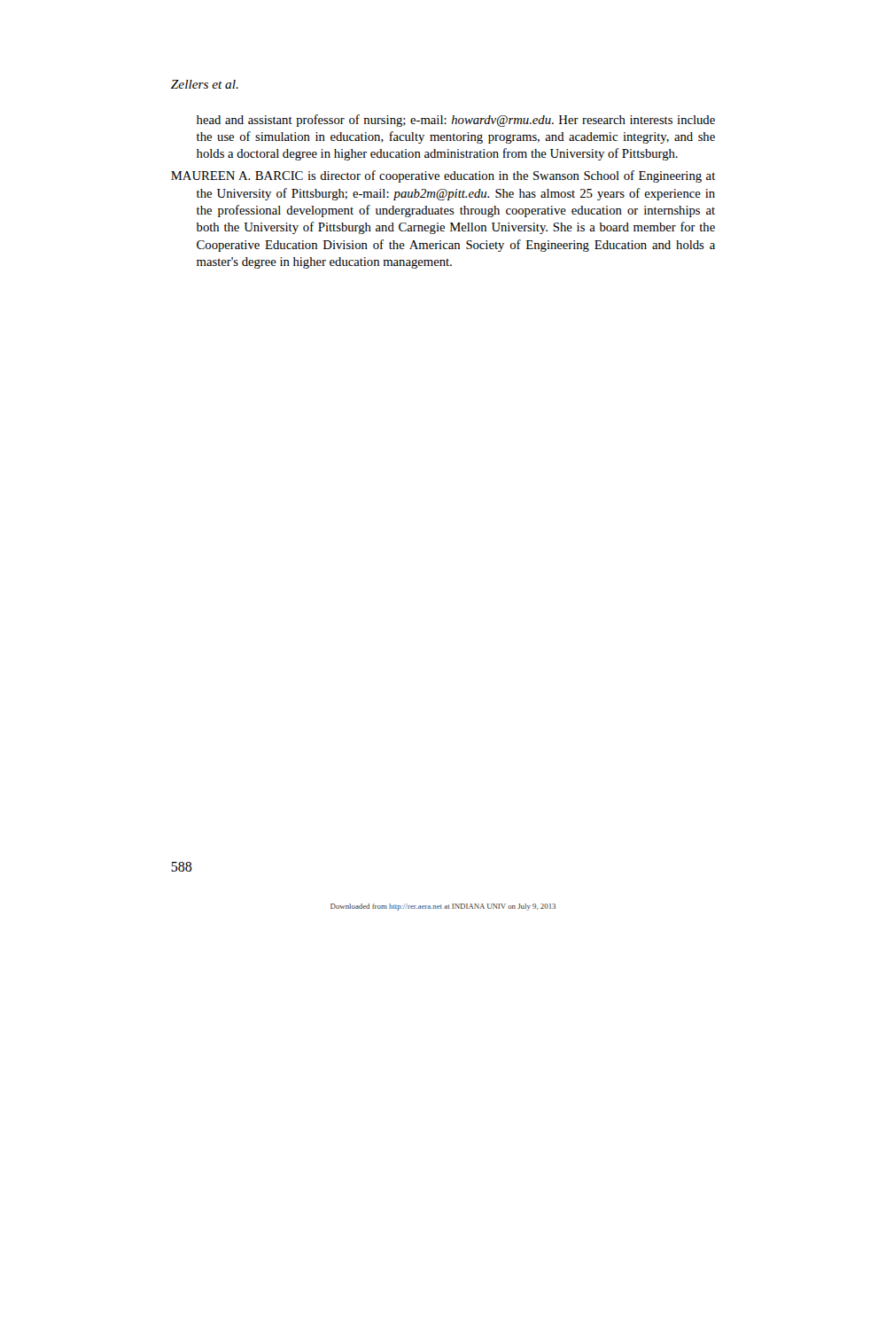Zellers et al.
head and assistant professor of nursing; e-mail: howardv@rmu.edu. Her research interests include the use of simulation in education, faculty mentoring programs, and academic integrity, and she holds a doctoral degree in higher education administration from the University of Pittsburgh.
MAUREEN A. BARCIC is director of cooperative education in the Swanson School of Engineering at the University of Pittsburgh; e-mail: paub2m@pitt.edu. She has almost 25 years of experience in the professional development of undergraduates through cooperative education or internships at both the University of Pittsburgh and Carnegie Mellon University. She is a board member for the Cooperative Education Division of the American Society of Engineering Education and holds a master's degree in higher education management.
588
Downloaded from http://rer.aera.net at INDIANA UNIV on July 9, 2013